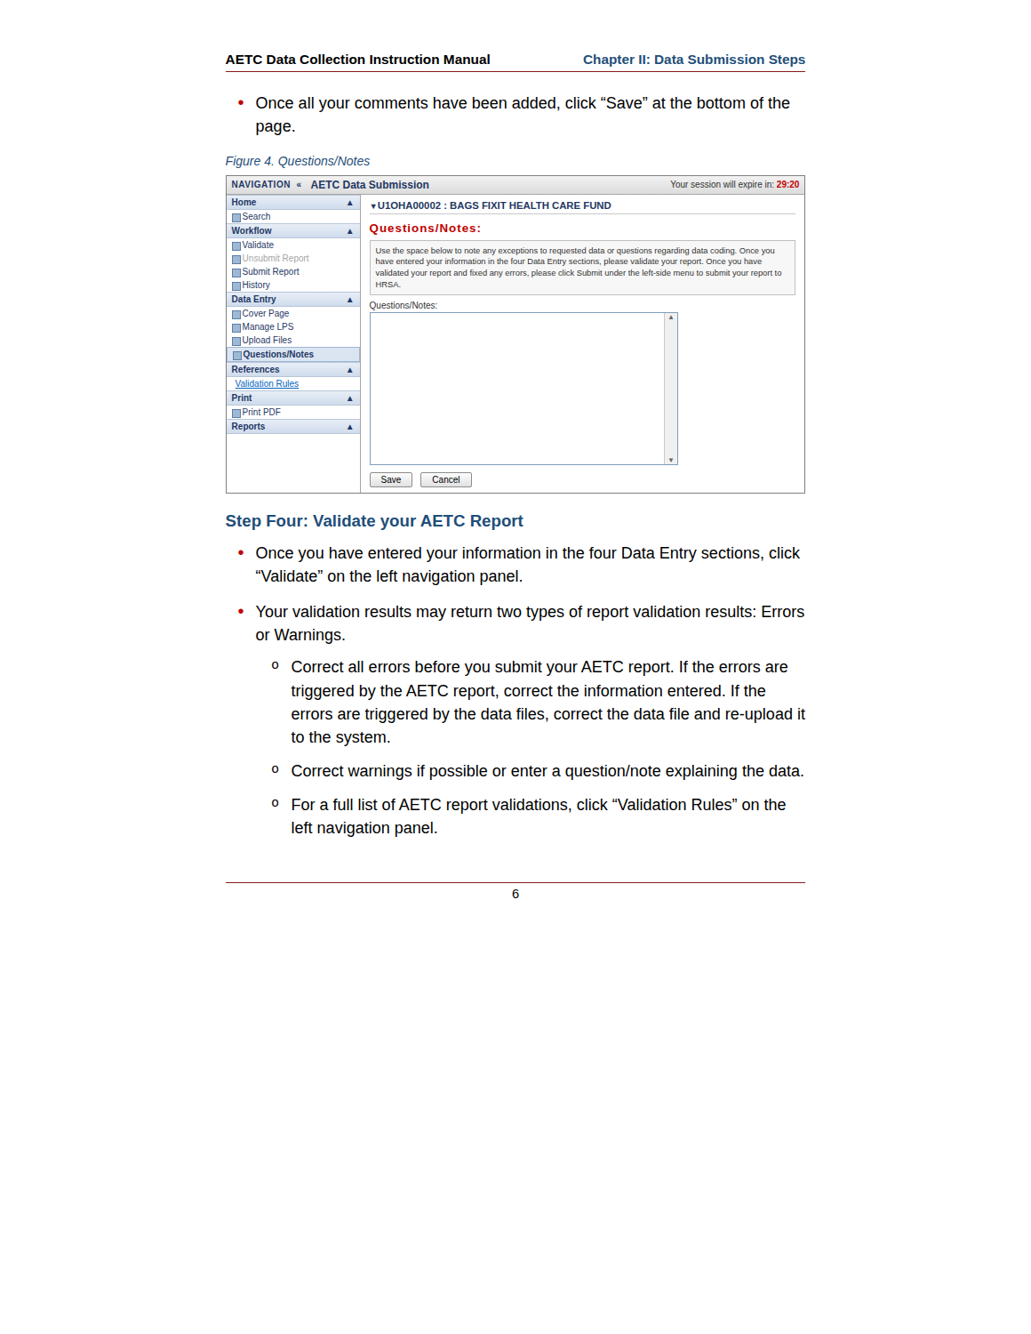AETC Data Collection Instruction Manual
Chapter II: Data Submission Steps
Once all your comments have been added, click “Save” at the bottom of the page.
Figure 4. Questions/Notes
NAVIGATION «
AETC Data Submission
Your session will expire in: 29:20
Home▲
Search
Workflow▲
Validate
Unsubmit Report
Submit Report
History
Data Entry▲
Cover Page
Manage LPS
Upload Files
Questions/Notes
References▲
Validation Rules
Print▲
Print PDF
Reports▲
U1OHA00002 : BAGS FIXIT HEALTH CARE FUND
Questions/Notes:
Use the space below to note any exceptions to requested data or questions regarding data coding. Once you have entered your information in the four Data Entry sections, please validate your report. Once you have validated your report and fixed any errors, please click Submit under the left-side menu to submit your report to HRSA.
Questions/Notes:
▲ ▼
Save Cancel
Step Four: Validate your AETC Report
Once you have entered your information in the four Data Entry sections, click “Validate” on the left navigation panel.
Your validation results may return two types of report validation results: Errors or Warnings.
Correct all errors before you submit your AETC report. If the errors are triggered by the AETC report, correct the information entered. If the errors are triggered by the data files, correct the data file and re-upload it to the system.
Correct warnings if possible or enter a question/note explaining the data.
For a full list of AETC report validations, click “Validation Rules” on the left navigation panel.
6